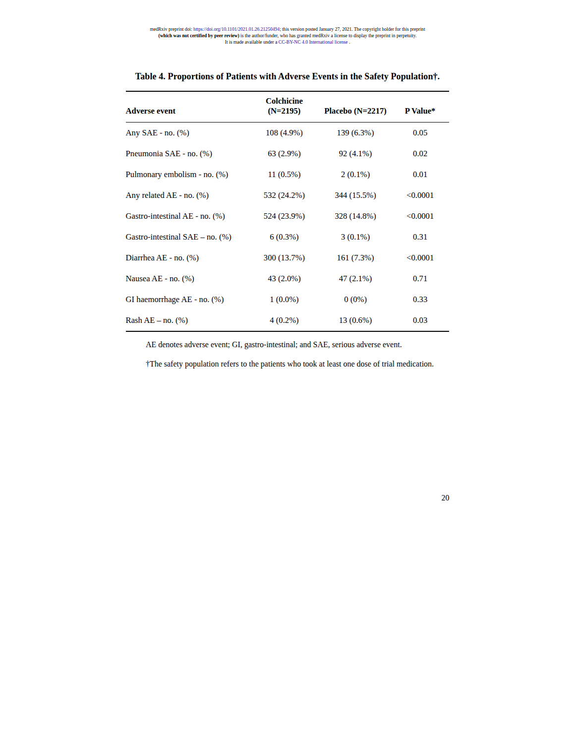medRxiv preprint doi: https://doi.org/10.1101/2021.01.26.21250494; this version posted January 27, 2021. The copyright holder for this preprint
(which was not certified by peer review) is the author/funder, who has granted medRxiv a license to display the preprint in perpetuity.
It is made available under a CC-BY-NC 4.0 International license .
Table 4. Proportions of Patients with Adverse Events in the Safety Population†.
| Adverse event | Colchicine (N=2195) | Placebo (N=2217) | P Value* |
| --- | --- | --- | --- |
| Any SAE - no. (%) | 108 (4.9%) | 139 (6.3%) | 0.05 |
| Pneumonia SAE - no. (%) | 63 (2.9%) | 92 (4.1%) | 0.02 |
| Pulmonary embolism - no. (%) | 11 (0.5%) | 2 (0.1%) | 0.01 |
| Any related AE - no. (%) | 532 (24.2%) | 344 (15.5%) | <0.0001 |
| Gastro-intestinal AE - no. (%) | 524 (23.9%) | 328 (14.8%) | <0.0001 |
| Gastro-intestinal SAE – no. (%) | 6 (0.3%) | 3 (0.1%) | 0.31 |
| Diarrhea AE - no. (%) | 300 (13.7%) | 161 (7.3%) | <0.0001 |
| Nausea AE - no. (%) | 43 (2.0%) | 47 (2.1%) | 0.71 |
| GI haemorrhage AE - no. (%) | 1 (0.0%) | 0 (0%) | 0.33 |
| Rash AE – no. (%) | 4 (0.2%) | 13 (0.6%) | 0.03 |
AE denotes adverse event; GI, gastro-intestinal; and SAE, serious adverse event.
†The safety population refers to the patients who took at least one dose of trial medication.
20